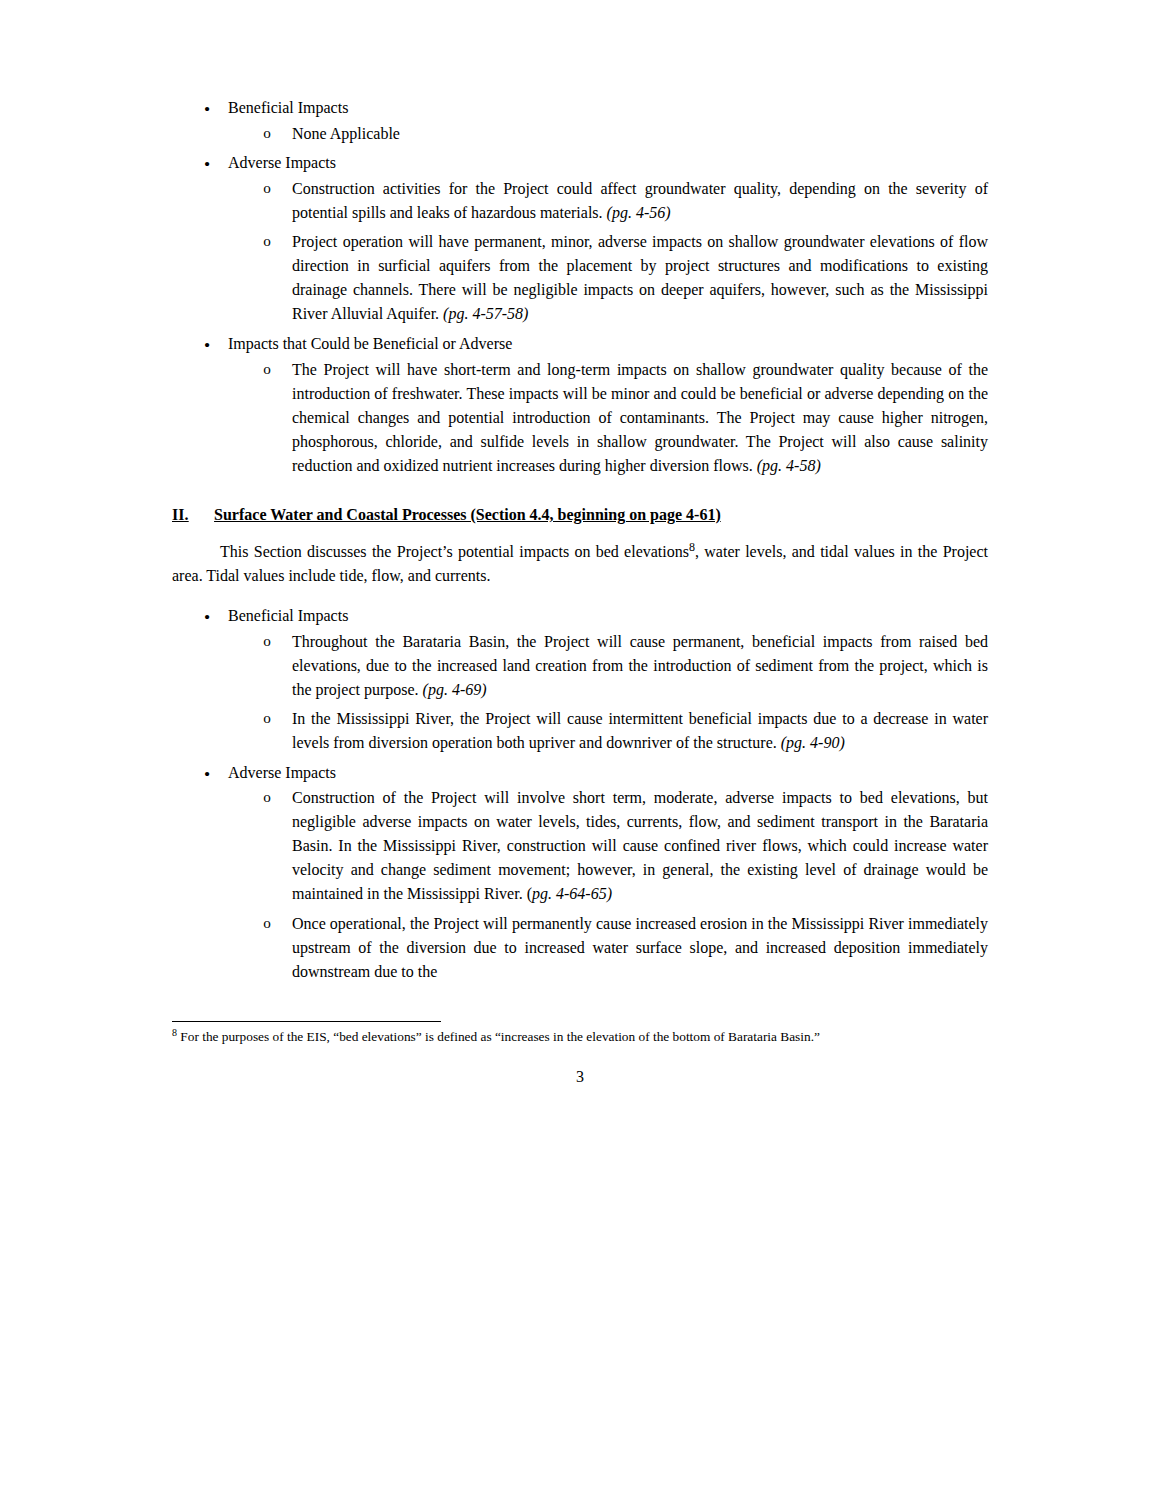Beneficial Impacts
None Applicable
Adverse Impacts
Construction activities for the Project could affect groundwater quality, depending on the severity of potential spills and leaks of hazardous materials. (pg. 4-56)
Project operation will have permanent, minor, adverse impacts on shallow groundwater elevations of flow direction in surficial aquifers from the placement by project structures and modifications to existing drainage channels. There will be negligible impacts on deeper aquifers, however, such as the Mississippi River Alluvial Aquifer. (pg. 4-57-58)
Impacts that Could be Beneficial or Adverse
The Project will have short-term and long-term impacts on shallow groundwater quality because of the introduction of freshwater. These impacts will be minor and could be beneficial or adverse depending on the chemical changes and potential introduction of contaminants. The Project may cause higher nitrogen, phosphorous, chloride, and sulfide levels in shallow groundwater. The Project will also cause salinity reduction and oxidized nutrient increases during higher diversion flows. (pg. 4-58)
II. Surface Water and Coastal Processes (Section 4.4, beginning on page 4-61)
This Section discusses the Project’s potential impacts on bed elevations8, water levels, and tidal values in the Project area. Tidal values include tide, flow, and currents.
Beneficial Impacts
Throughout the Barataria Basin, the Project will cause permanent, beneficial impacts from raised bed elevations, due to the increased land creation from the introduction of sediment from the project, which is the project purpose. (pg. 4-69)
In the Mississippi River, the Project will cause intermittent beneficial impacts due to a decrease in water levels from diversion operation both upriver and downriver of the structure. (pg. 4-90)
Adverse Impacts
Construction of the Project will involve short term, moderate, adverse impacts to bed elevations, but negligible adverse impacts on water levels, tides, currents, flow, and sediment transport in the Barataria Basin. In the Mississippi River, construction will cause confined river flows, which could increase water velocity and change sediment movement; however, in general, the existing level of drainage would be maintained in the Mississippi River. (pg. 4-64-65)
Once operational, the Project will permanently cause increased erosion in the Mississippi River immediately upstream of the diversion due to increased water surface slope, and increased deposition immediately downstream due to the
8 For the purposes of the EIS, “bed elevations” is defined as “increases in the elevation of the bottom of Barataria Basin.”
3